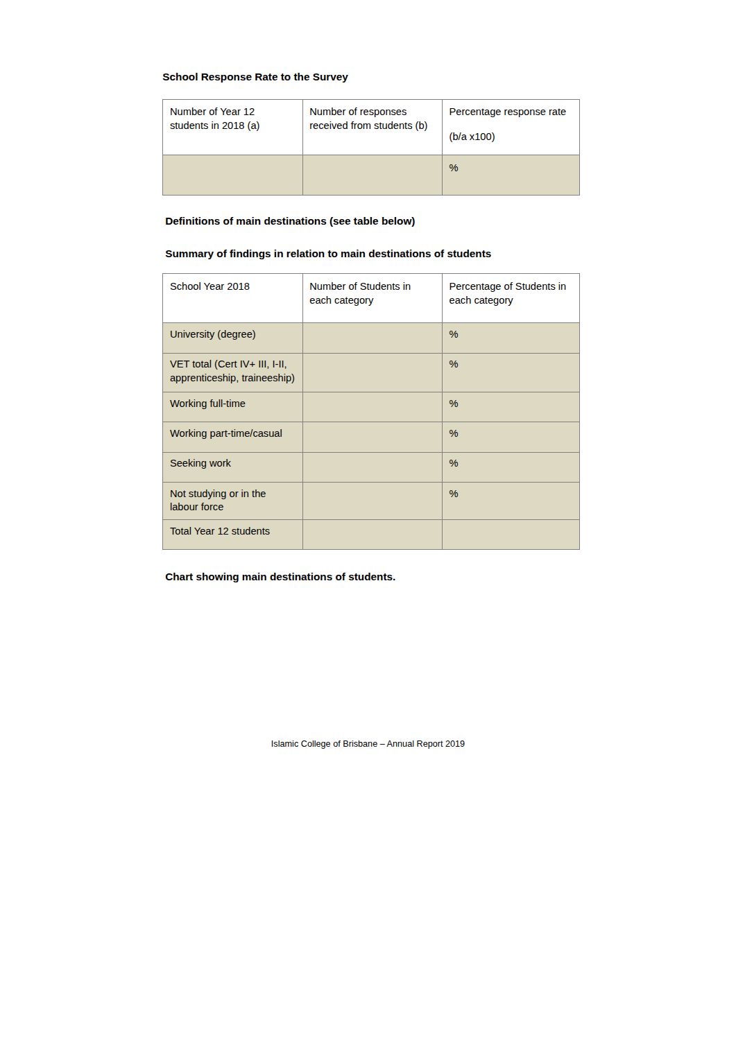School Response Rate to the Survey
| Number of Year 12 students in 2018 (a) | Number of responses received from students (b) | Percentage response rate (b/a x100) |
| | | % |
Definitions of main destinations (see table below)
Summary of findings in relation to main destinations of students
| School Year 2018 | Number of Students in each category | Percentage of Students in each category |
| University (degree) | | % |
| VET total (Cert IV+ III, I-II, apprenticeship, traineeship) | | % |
| Working full-time | | % |
| Working part-time/casual | | % |
| Seeking work | | % |
| Not studying or in the labour force | | % |
| Total Year 12 students | | |
Chart showing main destinations of students.
Islamic College of Brisbane – Annual Report 2019